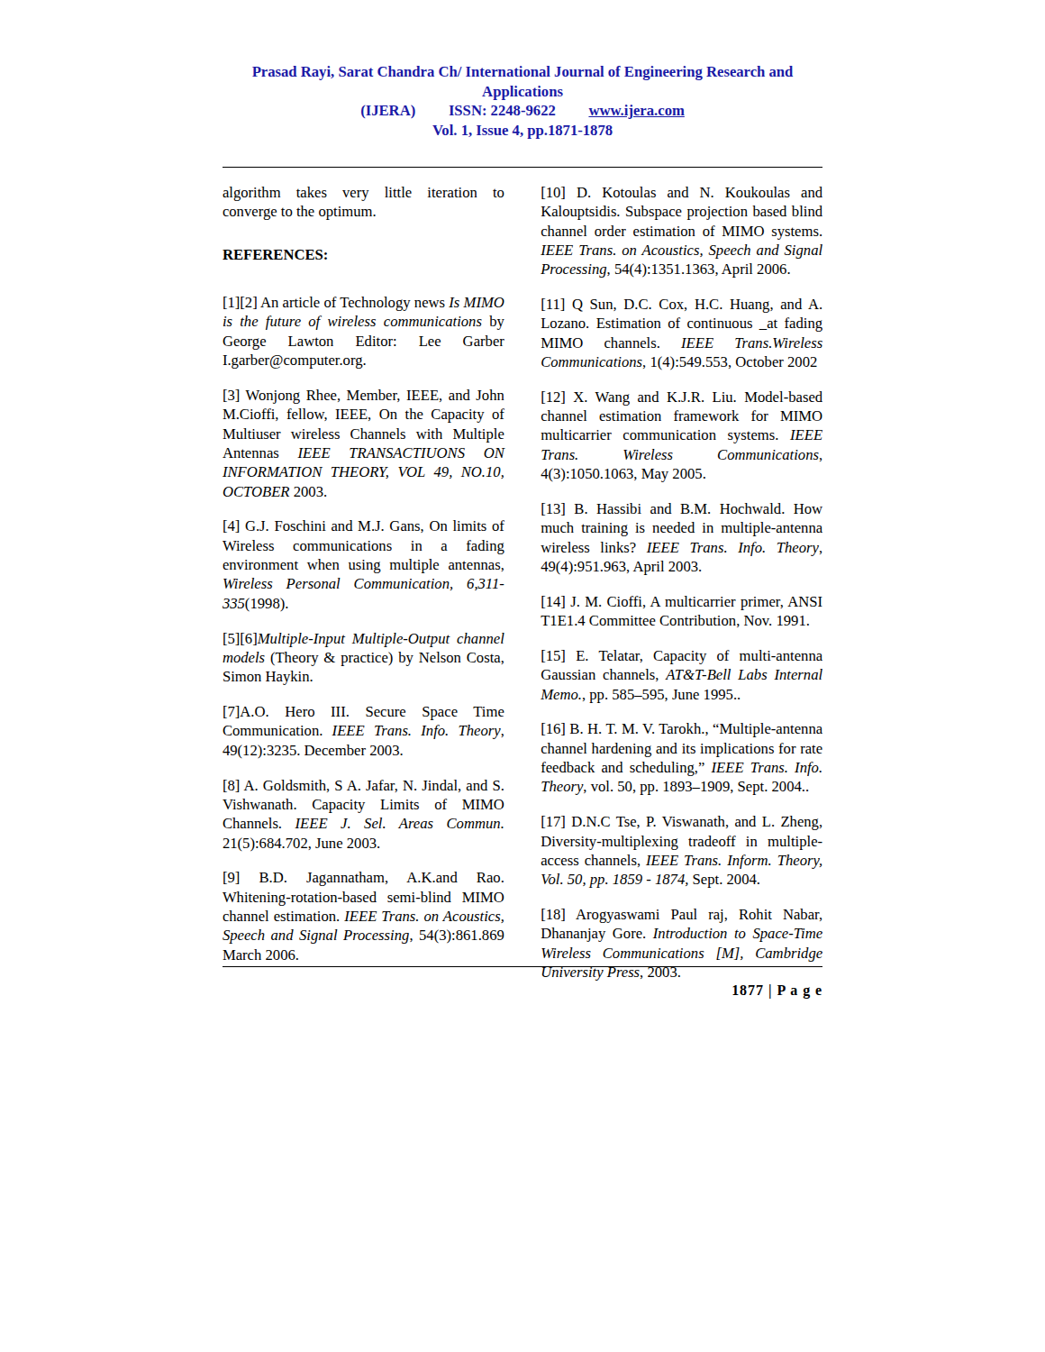Prasad Rayi, Sarat Chandra Ch/ International Journal of Engineering Research and Applications (IJERA) ISSN: 2248-9622 www.ijera.com Vol. 1, Issue 4, pp.1871-1878
algorithm takes very little iteration to converge to the optimum.
REFERENCES:
[1][2] An article of Technology news Is MIMO is the future of wireless communications by George Lawton Editor: Lee Garber I.garber@computer.org.
[3] Wonjong Rhee, Member, IEEE, and John M.Cioffi, fellow, IEEE, On the Capacity of Multiuser wireless Channels with Multiple Antennas IEEE TRANSACTIUONS ON INFORMATION THEORY, VOL 49, NO.10, OCTOBER 2003.
[4] G.J. Foschini and M.J. Gans, On limits of Wireless communications in a fading environment when using multiple antennas, Wireless Personal Communication, 6,311-335(1998).
[5][6]Multiple-Input Multiple-Output channel models (Theory & practice) by Nelson Costa, Simon Haykin.
[7]A.O. Hero III. Secure Space Time Communication. IEEE Trans. Info. Theory, 49(12):3235. December 2003.
[8] A. Goldsmith, S A. Jafar, N. Jindal, and S. Vishwanath. Capacity Limits of MIMO Channels. IEEE J. Sel. Areas Commun. 21(5):684.702, June 2003.
[9] B.D. Jagannatham, A.K.and Rao. Whitening-rotation-based semi-blind MIMO channel estimation. IEEE Trans. on Acoustics, Speech and Signal Processing, 54(3):861.869 March 2006.
[10] D. Kotoulas and N. Koukoulas and Kalouptsidis. Subspace projection based blind channel order estimation of MIMO systems. IEEE Trans. on Acoustics, Speech and Signal Processing, 54(4):1351.1363, April 2006.
[11] Q Sun, D.C. Cox, H.C. Huang, and A. Lozano. Estimation of continuous _at fading MIMO channels. IEEE Trans.Wireless Communications, 1(4):549.553, October 2002
[12] X. Wang and K.J.R. Liu. Model-based channel estimation framework for MIMO multicarrier communication systems. IEEE Trans. Wireless Communications, 4(3):1050.1063, May 2005.
[13] B. Hassibi and B.M. Hochwald. How much training is needed in multiple-antenna wireless links? IEEE Trans. Info. Theory, 49(4):951.963, April 2003.
[14] J. M. Cioffi, A multicarrier primer, ANSI T1E1.4 Committee Contribution, Nov. 1991.
[15] E. Telatar, Capacity of multi-antenna Gaussian channels, AT&T-Bell Labs Internal Memo., pp. 585–595, June 1995..
[16] B. H. T. M. V. Tarokh., “Multiple-antenna channel hardening and its implications for rate feedback and scheduling,” IEEE Trans. Info. Theory, vol. 50, pp. 1893–1909, Sept. 2004..
[17] D.N.C Tse, P. Viswanath, and L. Zheng, Diversity-multiplexing tradeoff in multiple-access channels, IEEE Trans. Inform. Theory, Vol. 50, pp. 1859 - 1874, Sept. 2004.
[18] Arogyaswami Paul raj, Rohit Nabar, Dhananjay Gore. Introduction to Space-Time Wireless Communications [M], Cambridge University Press, 2003.
1877 | P a g e